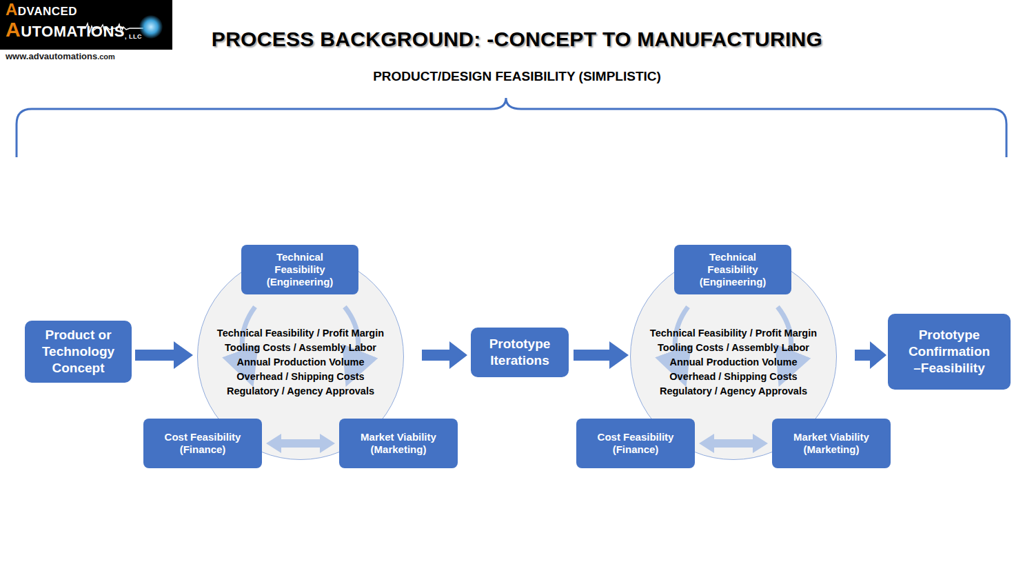ADVANCED
AUTOMATIONS, LLC
www.advautomations.com
PROCESS BACKGROUND: -CONCEPT TO MANUFACTURING
PRODUCT/DESIGN FEASIBILITY (SIMPLISTIC)
Technical Feasibility / Profit Margin
Tooling Costs / Assembly Labor
Annual Production Volume
Overhead / Shipping Costs
Regulatory / Agency Approvals
Technical Feasibility / Profit Margin
Tooling Costs / Assembly Labor
Annual Production Volume
Overhead / Shipping Costs
Regulatory / Agency Approvals
Technical
Feasibility
(Engineering)
Cost Feasibility
(Finance)
Market Viability
(Marketing)
Technical
Feasibility
(Engineering)
Cost Feasibility
(Finance)
Market Viability
(Marketing)
Product or
Technology
Concept
Prototype
Iterations
Prototype
Confirmation
–Feasibility